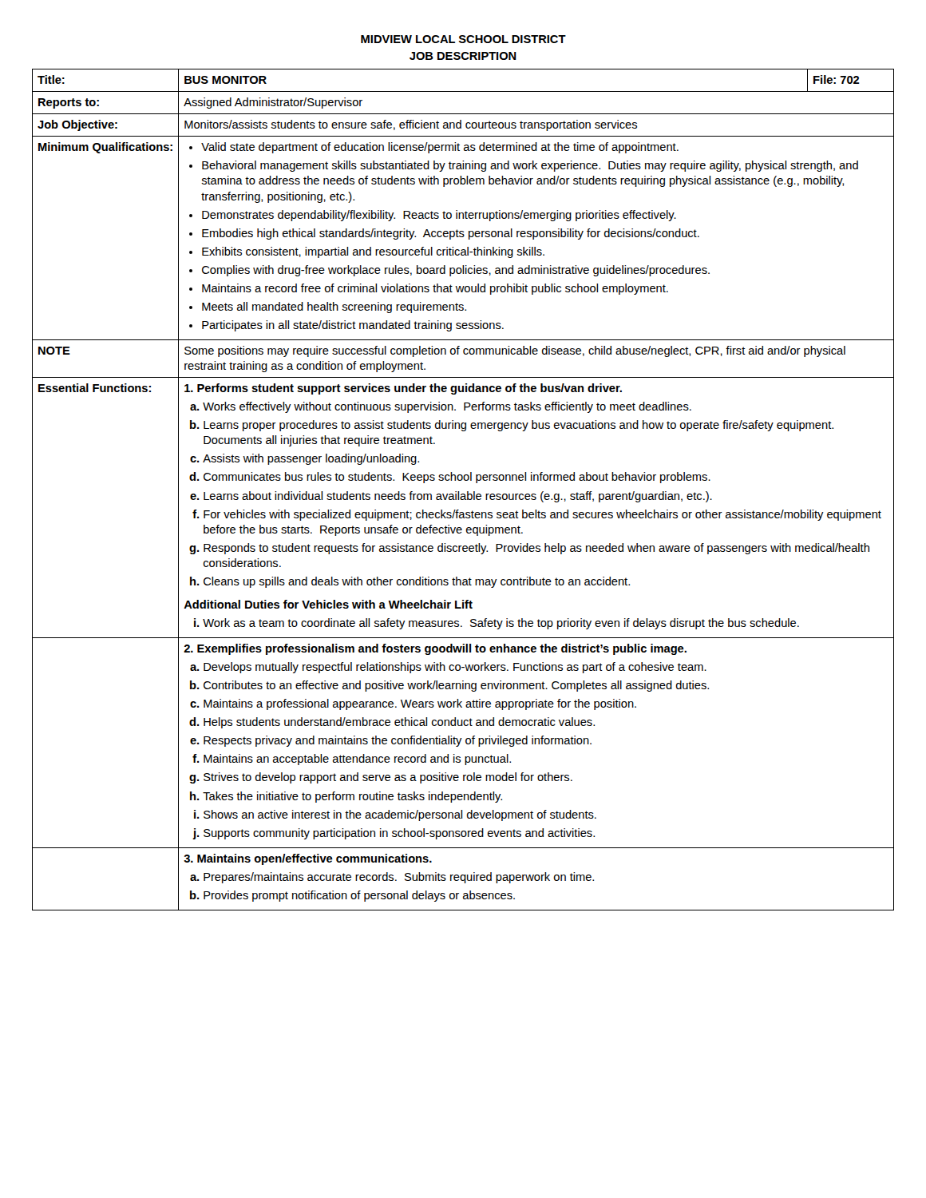MIDVIEW LOCAL SCHOOL DISTRICT
JOB DESCRIPTION
| Title: | BUS MONITOR | File: 702 |
| Reports to: | Assigned Administrator/Supervisor |
| Job Objective: | Monitors/assists students to ensure safe, efficient and courteous transportation services |
| Minimum Qualifications: | Valid state department of education license/permit as determined at the time of appointment. Behavioral management skills substantiated by training and work experience. Duties may require agility, physical strength, and stamina to address the needs of students with problem behavior and/or students requiring physical assistance (e.g., mobility, transferring, positioning, etc.). Demonstrates dependability/flexibility. Reacts to interruptions/emerging priorities effectively. Embodies high ethical standards/integrity. Accepts personal responsibility for decisions/conduct. Exhibits consistent, impartial and resourceful critical-thinking skills. Complies with drug-free workplace rules, board policies, and administrative guidelines/procedures. Maintains a record free of criminal violations that would prohibit public school employment. Meets all mandated health screening requirements. Participates in all state/district mandated training sessions. |
| NOTE | Some positions may require successful completion of communicable disease, child abuse/neglect, CPR, first aid and/or physical restraint training as a condition of employment. |
| Essential Functions: | 1. Performs student support services under the guidance of the bus/van driver. Works effectively without continuous supervision. Performs tasks efficiently to meet deadlines. Learns proper procedures to assist students during emergency bus evacuations and how to operate fire/safety equipment. Documents all injuries that require treatment. Assists with passenger loading/unloading. Communicates bus rules to students. Keeps school personnel informed about behavior problems. Learns about individual students needs from available resources (e.g., staff, parent/guardian, etc.). For vehicles with specialized equipment; checks/fastens seat belts and secures wheelchairs or other assistance/mobility equipment before the bus starts. Reports unsafe or defective equipment. Responds to student requests for assistance discreetly. Provides help as needed when aware of passengers with medical/health considerations. Cleans up spills and deals with other conditions that may contribute to an accident. Additional Duties for Vehicles with a Wheelchair Lift Work as a team to coordinate all safety measures. Safety is the top priority even if delays disrupt the bus schedule. |
| | 2. Exemplifies professionalism and fosters goodwill to enhance the district’s public image. Develops mutually respectful relationships with co-workers. Functions as part of a cohesive team. Contributes to an effective and positive work/learning environment. Completes all assigned duties. Maintains a professional appearance. Wears work attire appropriate for the position. Helps students understand/embrace ethical conduct and democratic values. Respects privacy and maintains the confidentiality of privileged information. Maintains an acceptable attendance record and is punctual. Strives to develop rapport and serve as a positive role model for others. Takes the initiative to perform routine tasks independently. Shows an active interest in the academic/personal development of students. Supports community participation in school-sponsored events and activities. |
| | 3. Maintains open/effective communications. Prepares/maintains accurate records. Submits required paperwork on time. Provides prompt notification of personal delays or absences. |